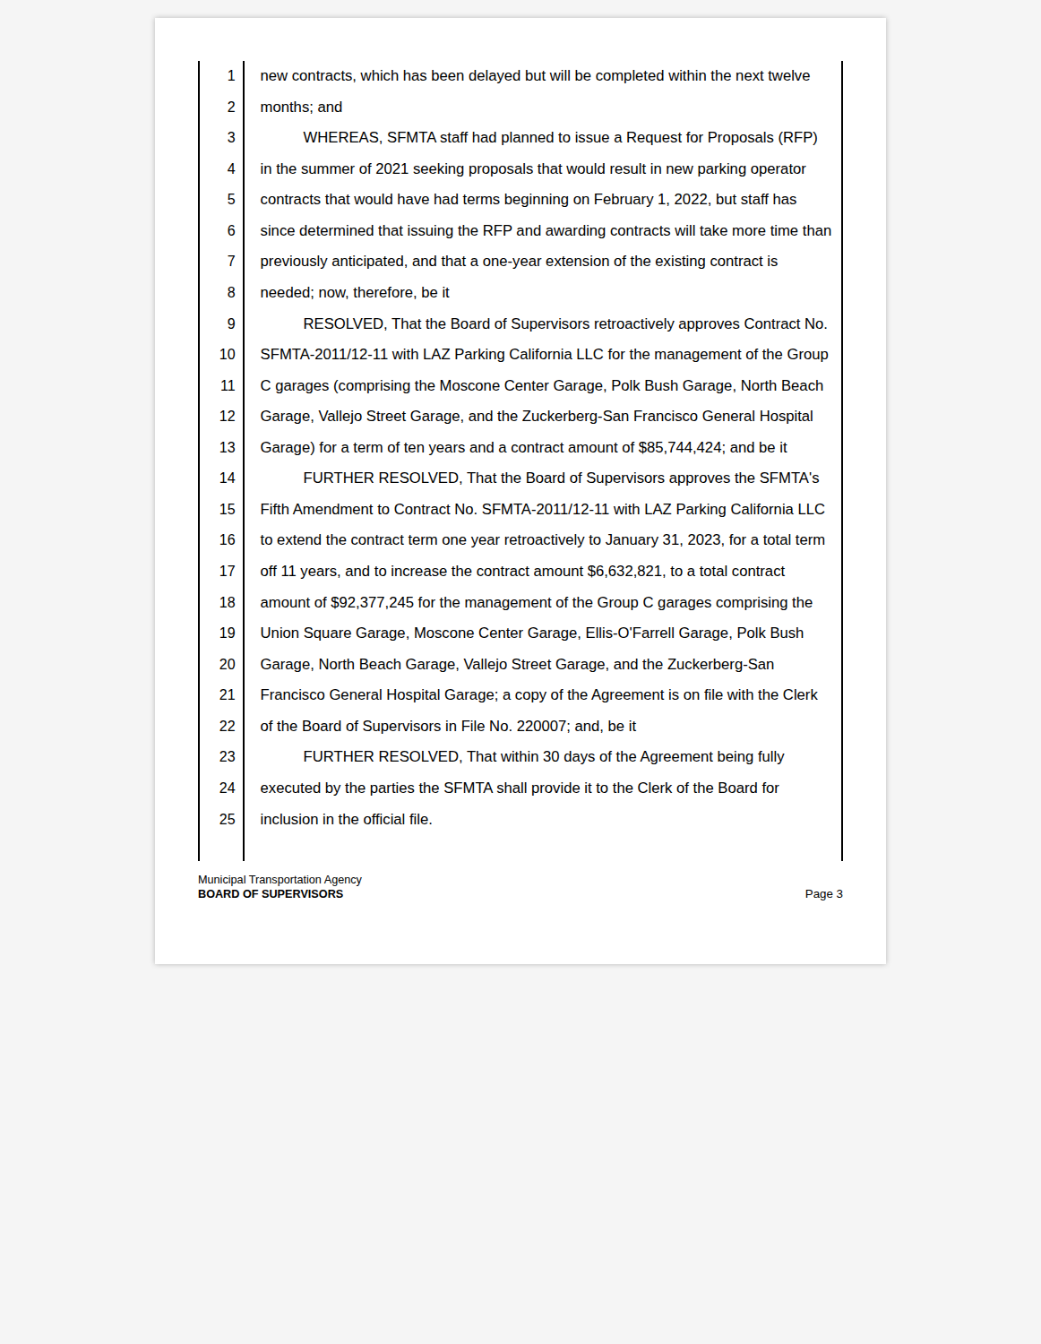1
2
3
4
5
6
7
8
9
10
11
12
13
14
15
16
17
18
19
20
21
22
23
24
25
new contracts, which has been delayed but will be completed within the next twelve months; and
WHEREAS, SFMTA staff had planned to issue a Request for Proposals (RFP) in the summer of 2021 seeking proposals that would result in new parking operator contracts that would have had terms beginning on February 1, 2022, but staff has since determined that issuing the RFP and awarding contracts will take more time than previously anticipated, and that a one-year extension of the existing contract is needed; now, therefore, be it
RESOLVED, That the Board of Supervisors retroactively approves Contract No. SFMTA-2011/12-11 with LAZ Parking California LLC for the management of the Group C garages (comprising the Moscone Center Garage, Polk Bush Garage, North Beach Garage, Vallejo Street Garage, and the Zuckerberg-San Francisco General Hospital Garage) for a term of ten years and a contract amount of $85,744,424; and be it
FURTHER RESOLVED, That the Board of Supervisors approves the SFMTA's Fifth Amendment to Contract No. SFMTA-2011/12-11 with LAZ Parking California LLC to extend the contract term one year retroactively to January 31, 2023, for a total term off 11 years, and to increase the contract amount $6,632,821, to a total contract amount of $92,377,245 for the management of the Group C garages comprising the Union Square Garage, Moscone Center Garage, Ellis-O'Farrell Garage, Polk Bush Garage, North Beach Garage, Vallejo Street Garage, and the Zuckerberg-San Francisco General Hospital Garage; a copy of the Agreement is on file with the Clerk of the Board of Supervisors in File No. 220007; and, be it
FURTHER RESOLVED, That within 30 days of the Agreement being fully executed by the parties the SFMTA shall provide it to the Clerk of the Board for inclusion in the official file.
Municipal Transportation Agency
BOARD OF SUPERVISORS
Page 3